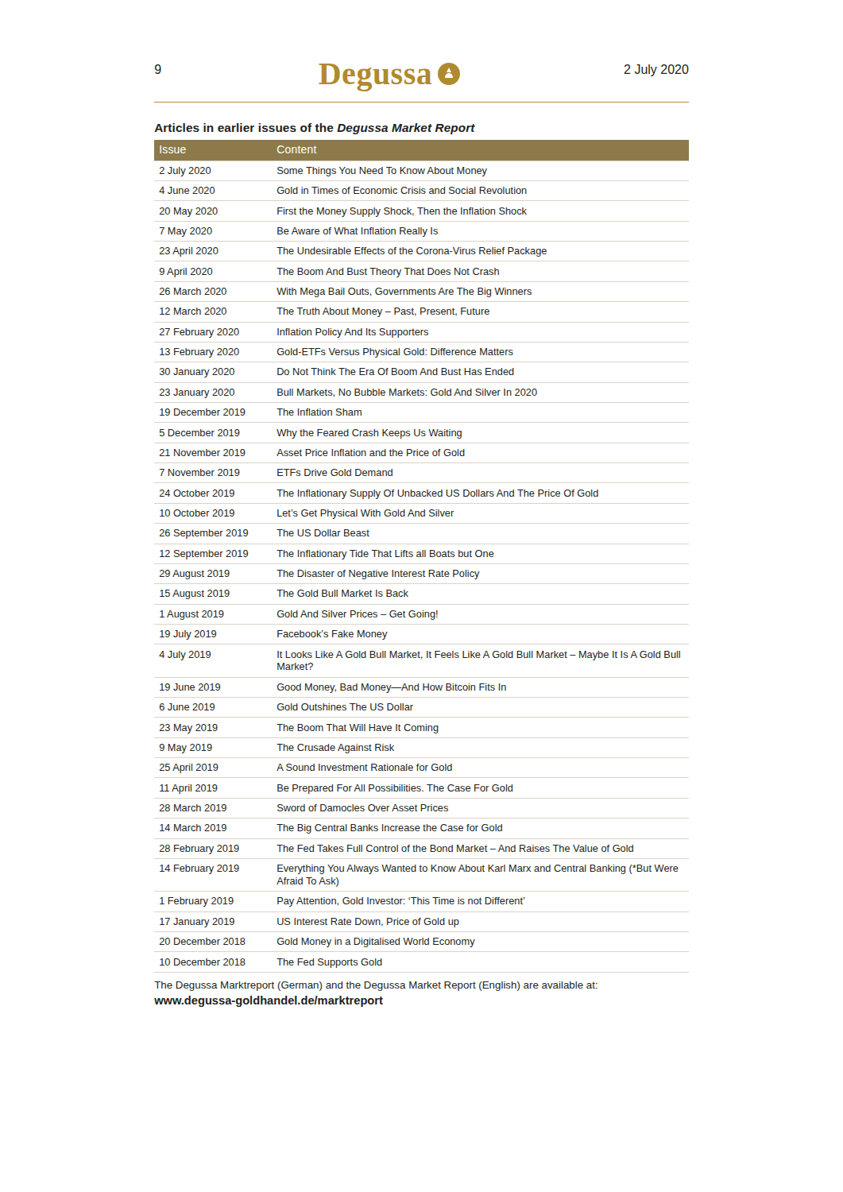9
Degussa
2 July 2020
Articles in earlier issues of the Degussa Market Report
| Issue | Content |
| --- | --- |
| 2 July 2020 | Some Things You Need To Know About Money |
| 4 June 2020 | Gold in Times of Economic Crisis and Social Revolution |
| 20 May 2020 | First the Money Supply Shock, Then the Inflation Shock |
| 7 May 2020 | Be Aware of What Inflation Really Is |
| 23 April 2020 | The Undesirable Effects of the Corona-Virus Relief Package |
| 9 April 2020 | The Boom And Bust Theory That Does Not Crash |
| 26 March 2020 | With Mega Bail Outs, Governments Are The Big Winners |
| 12 March 2020 | The Truth About Money – Past, Present, Future |
| 27 February 2020 | Inflation Policy And Its Supporters |
| 13 February 2020 | Gold-ETFs Versus Physical Gold: Difference Matters |
| 30 January 2020 | Do Not Think The Era Of Boom And Bust Has Ended |
| 23 January 2020 | Bull Markets, No Bubble Markets: Gold And Silver In 2020 |
| 19 December 2019 | The Inflation Sham |
| 5 December 2019 | Why the Feared Crash Keeps Us Waiting |
| 21 November 2019 | Asset Price Inflation and the Price of Gold |
| 7 November 2019 | ETFs Drive Gold Demand |
| 24 October 2019 | The Inflationary Supply Of Unbacked US Dollars And The Price Of Gold |
| 10 October 2019 | Let’s Get Physical With Gold And Silver |
| 26 September 2019 | The US Dollar Beast |
| 12 September 2019 | The Inflationary Tide That Lifts all Boats but One |
| 29 August 2019 | The Disaster of Negative Interest Rate Policy |
| 15 August 2019 | The Gold Bull Market Is Back |
| 1 August 2019 | Gold And Silver Prices – Get Going! |
| 19 July 2019 | Facebook’s Fake Money |
| 4 July 2019 | It Looks Like A Gold Bull Market, It Feels Like A Gold Bull Market – Maybe It Is A Gold Bull Market? |
| 19 June 2019 | Good Money, Bad Money—And How Bitcoin Fits In |
| 6 June 2019 | Gold Outshines The US Dollar |
| 23 May 2019 | The Boom That Will Have It Coming |
| 9 May 2019 | The Crusade Against Risk |
| 25 April 2019 | A Sound Investment Rationale for Gold |
| 11 April 2019 | Be Prepared For All Possibilities. The Case For Gold |
| 28 March 2019 | Sword of Damocles Over Asset Prices |
| 14 March 2019 | The Big Central Banks Increase the Case for Gold |
| 28 February 2019 | The Fed Takes Full Control of the Bond Market – And Raises The Value of Gold |
| 14 February 2019 | Everything You Always Wanted to Know About Karl Marx and Central Banking (*But Were Afraid To Ask) |
| 1 February 2019 | Pay Attention, Gold Investor: ‘This Time is not Different’ |
| 17 January 2019 | US Interest Rate Down, Price of Gold up |
| 20 December 2018 | Gold Money in a Digitalised World Economy |
| 10 December 2018 | The Fed Supports Gold |
The Degussa Marktreport (German) and the Degussa Market Report (English) are available at:
www.degussa-goldhandel.de/marktreport